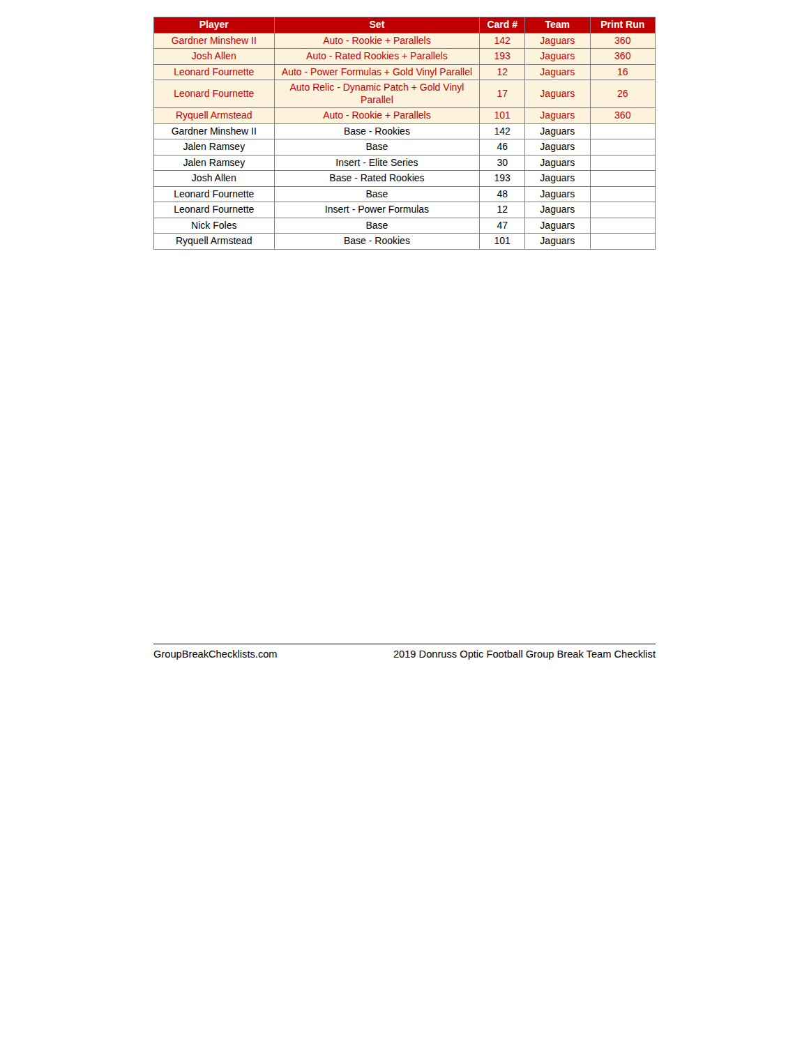| Player | Set | Card # | Team | Print Run |
| --- | --- | --- | --- | --- |
| Gardner Minshew II | Auto - Rookie + Parallels | 142 | Jaguars | 360 |
| Josh Allen | Auto - Rated Rookies + Parallels | 193 | Jaguars | 360 |
| Leonard Fournette | Auto - Power Formulas + Gold Vinyl Parallel | 12 | Jaguars | 16 |
| Leonard Fournette | Auto Relic - Dynamic Patch + Gold Vinyl Parallel | 17 | Jaguars | 26 |
| Ryquell Armstead | Auto - Rookie + Parallels | 101 | Jaguars | 360 |
| Gardner Minshew II | Base - Rookies | 142 | Jaguars | |
| Jalen Ramsey | Base | 46 | Jaguars | |
| Jalen Ramsey | Insert - Elite Series | 30 | Jaguars | |
| Josh Allen | Base - Rated Rookies | 193 | Jaguars | |
| Leonard Fournette | Base | 48 | Jaguars | |
| Leonard Fournette | Insert - Power Formulas | 12 | Jaguars | |
| Nick Foles | Base | 47 | Jaguars | |
| Ryquell Armstead | Base - Rookies | 101 | Jaguars | |
GroupBreakChecklists.com
2019 Donruss Optic Football Group Break Team Checklist